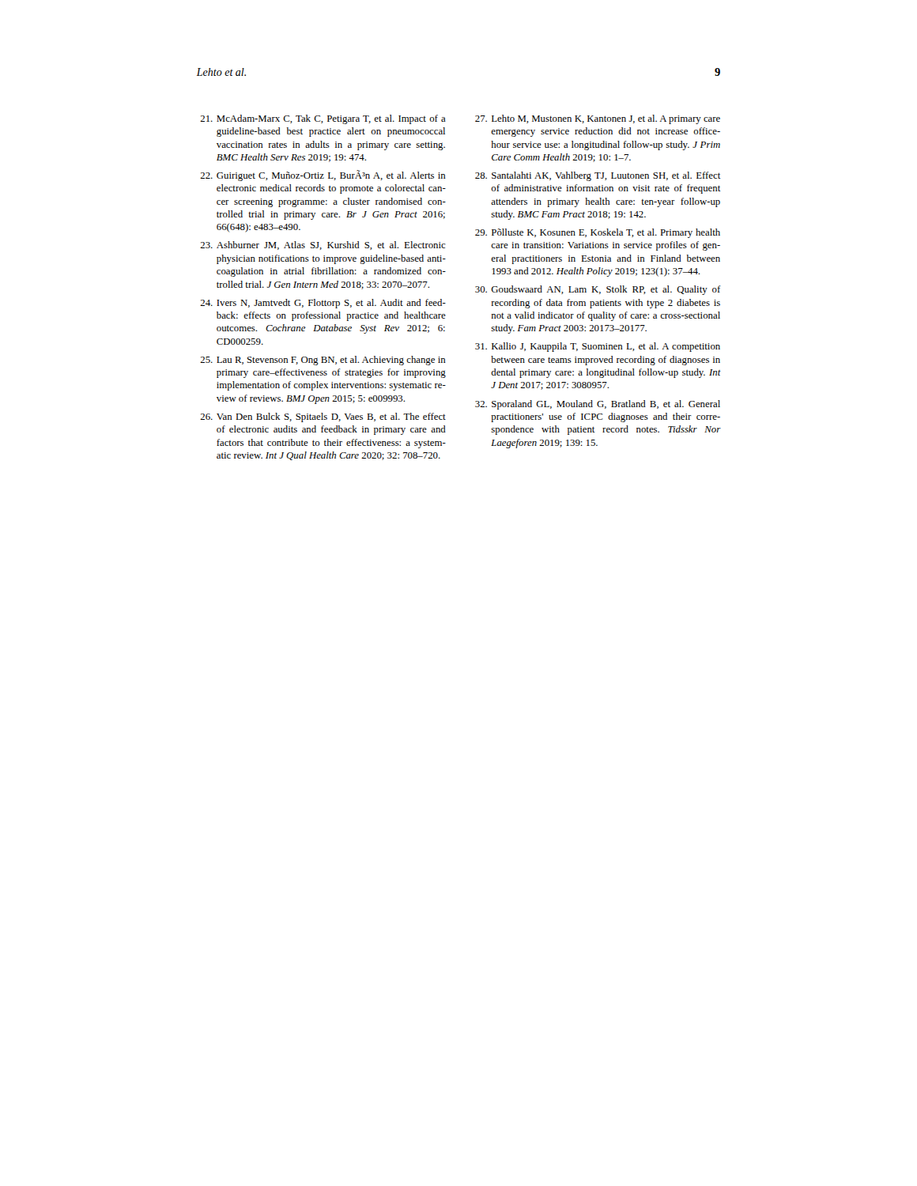Lehto et al. 9
21. McAdam-Marx C, Tak C, Petigara T, et al. Impact of a guideline-based best practice alert on pneumococcal vaccination rates in adults in a primary care setting. BMC Health Serv Res 2019; 19: 474.
22. Guiriguet C, Muñoz-Ortiz L, BurÃ³n A, et al. Alerts in electronic medical records to promote a colorectal cancer screening programme: a cluster randomised controlled trial in primary care. Br J Gen Pract 2016; 66(648): e483–e490.
23. Ashburner JM, Atlas SJ, Kurshid S, et al. Electronic physician notifications to improve guideline-based anticoagulation in atrial fibrillation: a randomized controlled trial. J Gen Intern Med 2018; 33: 2070–2077.
24. Ivers N, Jamtvedt G, Flottorp S, et al. Audit and feedback: effects on professional practice and healthcare outcomes. Cochrane Database Syst Rev 2012; 6: CD000259.
25. Lau R, Stevenson F, Ong BN, et al. Achieving change in primary care–effectiveness of strategies for improving implementation of complex interventions: systematic review of reviews. BMJ Open 2015; 5: e009993.
26. Van Den Bulck S, Spitaels D, Vaes B, et al. The effect of electronic audits and feedback in primary care and factors that contribute to their effectiveness: a systematic review. Int J Qual Health Care 2020; 32: 708–720.
27. Lehto M, Mustonen K, Kantonen J, et al. A primary care emergency service reduction did not increase office-hour service use: a longitudinal follow-up study. J Prim Care Comm Health 2019; 10: 1–7.
28. Santalahti AK, Vahlberg TJ, Luutonen SH, et al. Effect of administrative information on visit rate of frequent attenders in primary health care: ten-year follow-up study. BMC Fam Pract 2018; 19: 142.
29. Põlluste K, Kosunen E, Koskela T, et al. Primary health care in transition: Variations in service profiles of general practitioners in Estonia and in Finland between 1993 and 2012. Health Policy 2019; 123(1): 37–44.
30. Goudswaard AN, Lam K, Stolk RP, et al. Quality of recording of data from patients with type 2 diabetes is not a valid indicator of quality of care: a cross-sectional study. Fam Pract 2003: 20173–20177.
31. Kallio J, Kauppila T, Suominen L, et al. A competition between care teams improved recording of diagnoses in dental primary care: a longitudinal follow-up study. Int J Dent 2017; 2017: 3080957.
32. Sporaland GL, Mouland G, Bratland B, et al. General practitioners' use of ICPC diagnoses and their correspondence with patient record notes. Tidsskr Nor Laegeforen 2019; 139: 15.